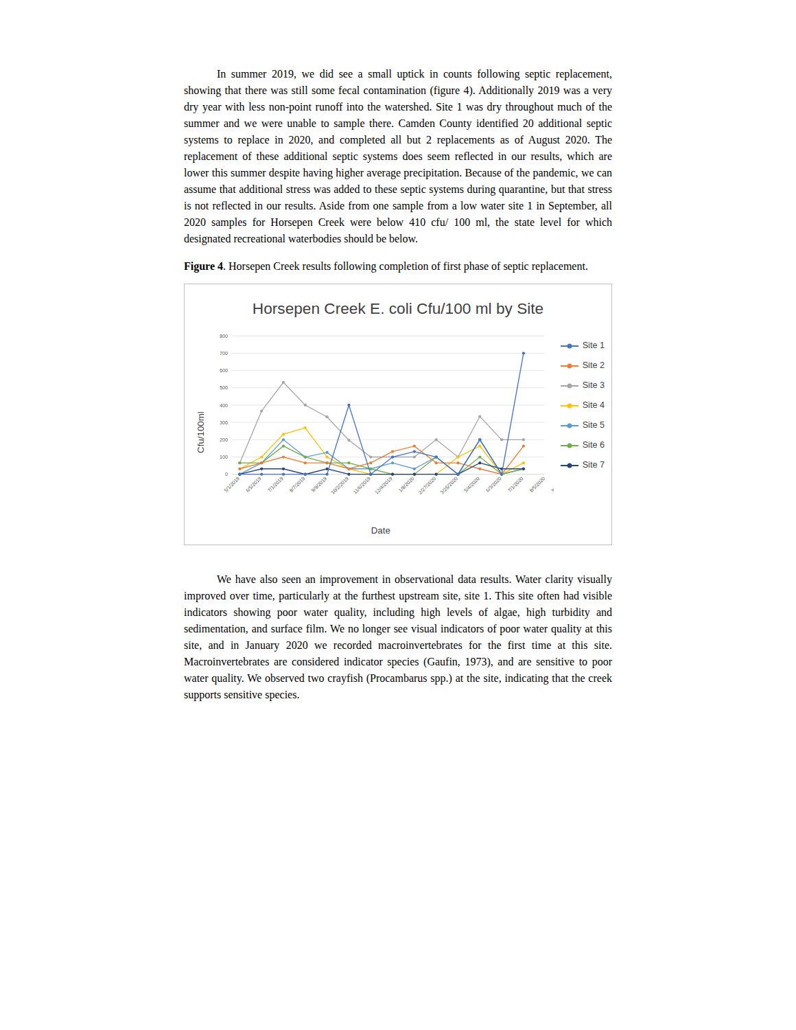In summer 2019, we did see a small uptick in counts following septic replacement, showing that there was still some fecal contamination (figure 4). Additionally 2019 was a very dry year with less non-point runoff into the watershed. Site 1 was dry throughout much of the summer and we were unable to sample there. Camden County identified 20 additional septic systems to replace in 2020, and completed all but 2 replacements as of August 2020. The replacement of these additional septic systems does seem reflected in our results, which are lower this summer despite having higher average precipitation. Because of the pandemic, we can assume that additional stress was added to these septic systems during quarantine, but that stress is not reflected in our results. Aside from one sample from a low water site 1 in September, all 2020 samples for Horsepen Creek were below 410 cfu/ 100 ml, the state level for which designated recreational waterbodies should be below.
Figure 4. Horsepen Creek results following completion of first phase of septic replacement.
Horsepen Creek E. coli Cfu/100 ml by Site
Cfu/100ml
800 700 600 500 400 300 200 100 0 5/1/2019 6/5/2019 7/1/2019 8/7/2019 9/9/2019 10/2/2019 11/6/2019 12/4/2019 1/8/2020 2/27/2020 3/25/2020 5/4/2020 6/3/2020 7/1/2020 8/5/2020 9/2/2020
Date
Site 1
Site 2
Site 3
Site 4
Site 5
Site 6
Site 7
We have also seen an improvement in observational data results. Water clarity visually improved over time, particularly at the furthest upstream site, site 1. This site often had visible indicators showing poor water quality, including high levels of algae, high turbidity and sedimentation, and surface film. We no longer see visual indicators of poor water quality at this site, and in January 2020 we recorded macroinvertebrates for the first time at this site. Macroinvertebrates are considered indicator species (Gaufin, 1973), and are sensitive to poor water quality. We observed two crayfish (Procambarus spp.) at the site, indicating that the creek supports sensitive species.